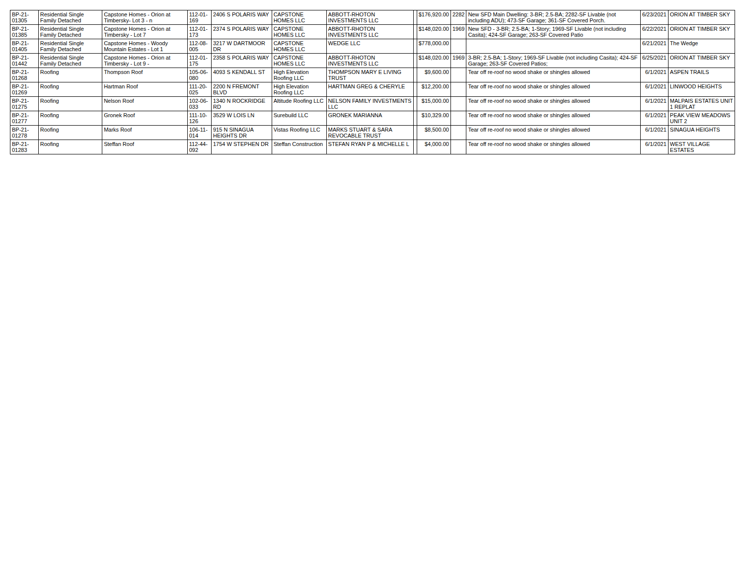| BP-21-01305 | Residential Single Family Detached | Capstone Homes - Orion at Timbersky- Lot 3 - n | 112-01-169 | 2406 S POLARIS WAY | CAPSTONE HOMES LLC | ABBOTT-RHOTON INVESTMENTS LLC | | $176,920.00 | 2282 | New SFD Main Dwelling: 3-BR; 2.5-BA; 2282-SF Livable (not including ADU); 473-SF Garage; 361-SF Covered Porch. | 6/23/2021 | ORION AT TIMBER SKY |
| BP-21-01385 | Residential Single Family Detached | Capstone Homes - Orion at Timbersky - Lot 7 | 112-01-173 | 2374 S POLARIS WAY | CAPSTONE HOMES LLC | ABBOTT-RHOTON INVESTMENTS LLC | | $148,020.00 | 1969 | New SFD - 3-BR; 2.5-BA; 1-Story; 1969-SF Livable (not including Casita); 424-SF Garage; 263-SF Covered Patio | 6/22/2021 | ORION AT TIMBER SKY |
| BP-21-01405 | Residential Single Family Detached | Capstone Homes - Woody Mountain Estates - Lot 1 | 112-08-005 | 3217 W DARTMOOR DR | CAPSTONE HOMES LLC | WEDGE LLC | | $778,000.00 | | | 6/21/2021 | The Wedge |
| BP-21-01442 | Residential Single Family Detached | Capstone Homes - Orion at Timbersky - Lot 9 - | 112-01-175 | 2358 S POLARIS WAY | CAPSTONE HOMES LLC | ABBOTT-RHOTON INVESTMENTS LLC | | $148,020.00 | 1969 | 3-BR; 2.5-BA; 1-Story; 1969-SF Livable (not including Casita); 424-SF Garage; 263-SF Covered Patios; | 6/25/2021 | ORION AT TIMBER SKY |
| BP-21-01268 | Roofing | Thompson Roof | 105-06-080 | 4093 S KENDALL ST | High Elevation Roofing LLC | THOMPSON MARY E LIVING TRUST | | $9,600.00 | | Tear off re-roof no wood shake or shingles allowed | 6/1/2021 | ASPEN TRAILS |
| BP-21-01269 | Roofing | Hartman Roof | 111-20-025 | 2200 N FREMONT BLVD | High Elevation Roofing LLC | HARTMAN GREG & CHERYLE | | $12,200.00 | | Tear off re-roof no wood shake or shingles allowed | 6/1/2021 | LINWOOD HEIGHTS |
| BP-21-01275 | Roofing | Nelson Roof | 102-06-033 | 1340 N ROCKRIDGE RD | Altitude Roofing LLC | NELSON FAMILY INVESTMENTS LLC | | $15,000.00 | | Tear off re-roof no wood shake or shingles allowed | 6/1/2021 | MALPAIS ESTATES UNIT 1 REPLAT |
| BP-21-01277 | Roofing | Gronek Roof | 111-10-126 | 3529 W LOIS LN | Surebuild LLC | GRONEK MARIANNA | | $10,329.00 | | Tear off re-roof no wood shake or shingles allowed | 6/1/2021 | PEAK VIEW MEADOWS UNIT 2 |
| BP-21-01278 | Roofing | Marks Roof | 106-11-014 | 915 N SINAGUA HEIGHTS DR | Vistas Roofing LLC | MARKS STUART & SARA REVOCABLE TRUST | | $8,500.00 | | Tear off re-roof no wood shake or shingles allowed | 6/1/2021 | SINAGUA HEIGHTS |
| BP-21-01283 | Roofing | Steffan Roof | 112-44-092 | 1754 W STEPHEN DR | Steffan Construction | STEFAN RYAN P & MICHELLE L | | $4,000.00 | | Tear off re-roof no wood shake or shingles allowed | 6/1/2021 | WEST VILLAGE ESTATES |